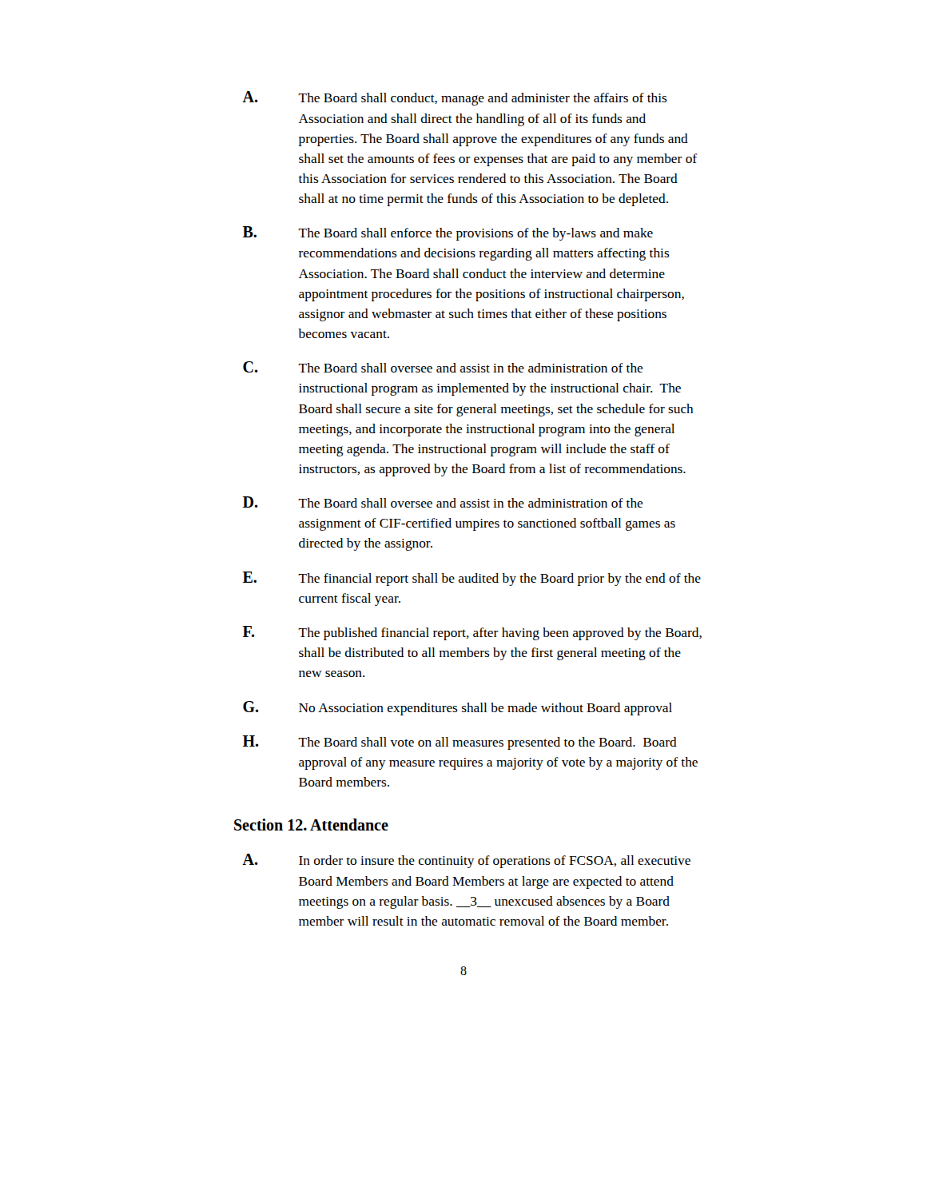A. The Board shall conduct, manage and administer the affairs of this Association and shall direct the handling of all of its funds and properties. The Board shall approve the expenditures of any funds and shall set the amounts of fees or expenses that are paid to any member of this Association for services rendered to this Association. The Board shall at no time permit the funds of this Association to be depleted.
B. The Board shall enforce the provisions of the by-laws and make recommendations and decisions regarding all matters affecting this Association. The Board shall conduct the interview and determine appointment procedures for the positions of instructional chairperson, assignor and webmaster at such times that either of these positions becomes vacant.
C. The Board shall oversee and assist in the administration of the instructional program as implemented by the instructional chair. The Board shall secure a site for general meetings, set the schedule for such meetings, and incorporate the instructional program into the general meeting agenda. The instructional program will include the staff of instructors, as approved by the Board from a list of recommendations.
D. The Board shall oversee and assist in the administration of the assignment of CIF-certified umpires to sanctioned softball games as directed by the assignor.
E. The financial report shall be audited by the Board prior by the end of the current fiscal year.
F. The published financial report, after having been approved by the Board, shall be distributed to all members by the first general meeting of the new season.
G. No Association expenditures shall be made without Board approval
H. The Board shall vote on all measures presented to the Board. Board approval of any measure requires a majority of vote by a majority of the Board members.
Section 12. Attendance
A. In order to insure the continuity of operations of FCSOA, all executive Board Members and Board Members at large are expected to attend meetings on a regular basis. __3__ unexcused absences by a Board member will result in the automatic removal of the Board member.
8